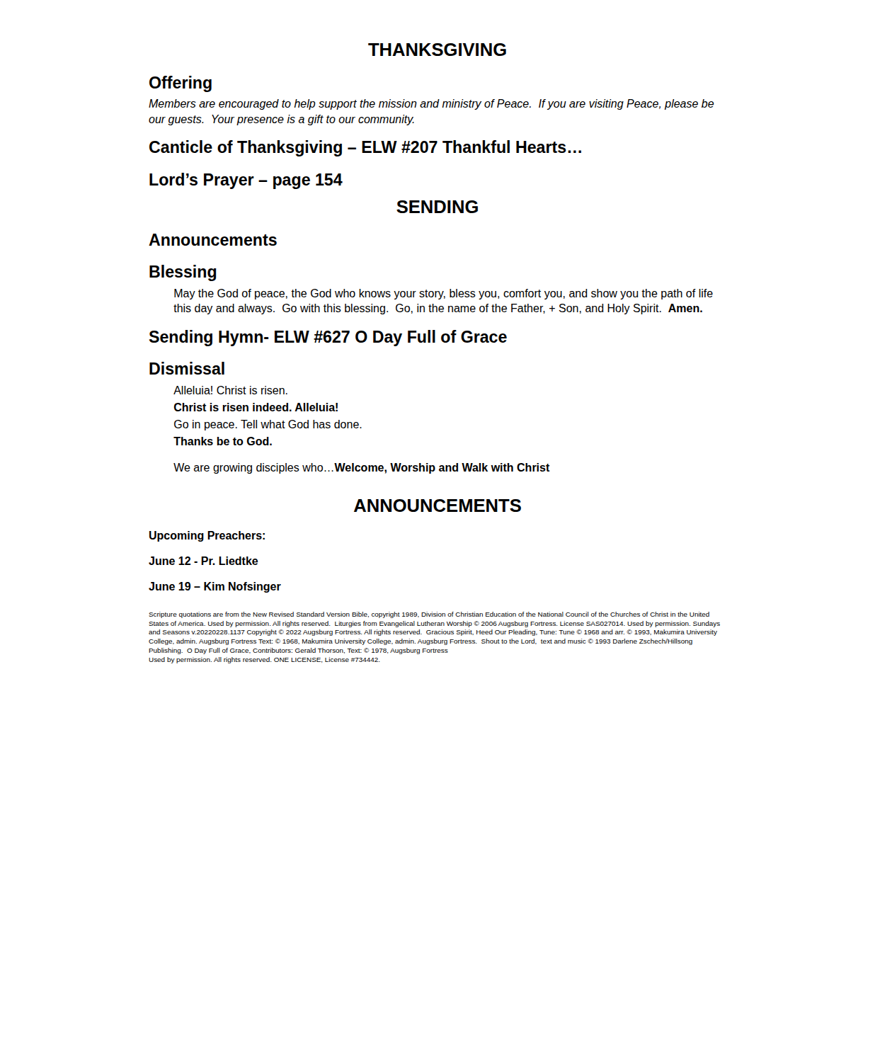THANKSGIVING
Offering
Members are encouraged to help support the mission and ministry of Peace. If you are visiting Peace, please be our guests. Your presence is a gift to our community.
Canticle of Thanksgiving – ELW #207 Thankful Hearts…
Lord’s Prayer – page 154
SENDING
Announcements
Blessing
May the God of peace, the God who knows your story, bless you, comfort you, and show you the path of life this day and always. Go with this blessing. Go, in the name of the Father, + Son, and Holy Spirit. Amen.
Sending Hymn- ELW #627 O Day Full of Grace
Dismissal
Alleluia! Christ is risen.
Christ is risen indeed. Alleluia!
Go in peace. Tell what God has done.
Thanks be to God.
We are growing disciples who…Welcome, Worship and Walk with Christ
ANNOUNCEMENTS
Upcoming Preachers:
June 12 - Pr. Liedtke
June 19 – Kim Nofsinger
Scripture quotations are from the New Revised Standard Version Bible, copyright 1989, Division of Christian Education of the National Council of the Churches of Christ in the United States of America. Used by permission. All rights reserved. Liturgies from Evangelical Lutheran Worship © 2006 Augsburg Fortress. License SAS027014. Used by permission. Sundays and Seasons v.20220228.1137 Copyright © 2022 Augsburg Fortress. All rights reserved. Gracious Spirit, Heed Our Pleading, Tune: Tune © 1968 and arr. © 1993, Makumira University College, admin. Augsburg Fortress Text: © 1968, Makumira University College, admin. Augsburg Fortress. Shout to the Lord, text and music © 1993 Darlene Zschech/Hillsong Publishing. O Day Full of Grace, Contributors: Gerald Thorson, Text: © 1978, Augsburg Fortress
Used by permission. All rights reserved. ONE LICENSE, License #734442.